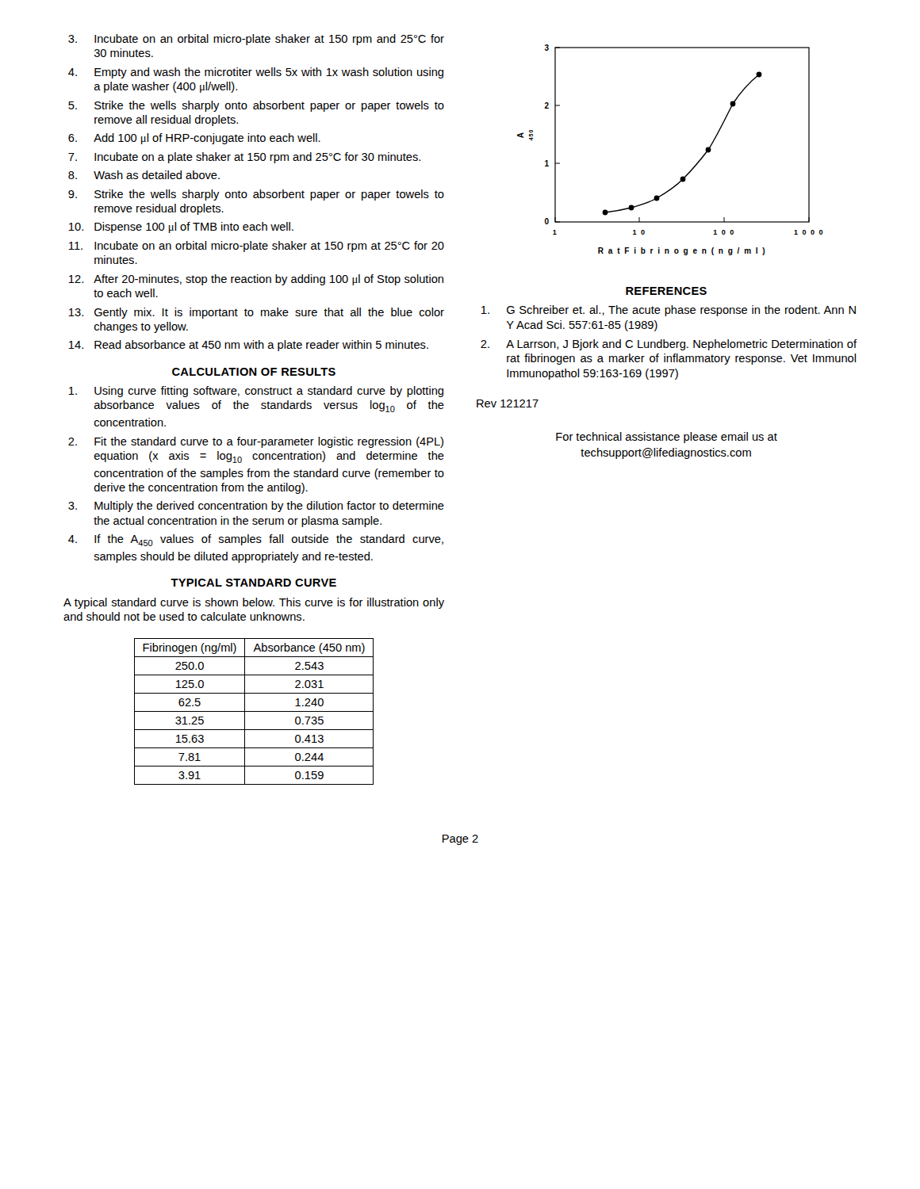Incubate on an orbital micro-plate shaker at 150 rpm and 25°C for 30 minutes.
Empty and wash the microtiter wells 5x with 1x wash solution using a plate washer (400 μl/well).
Strike the wells sharply onto absorbent paper or paper towels to remove all residual droplets.
Add 100 μl of HRP-conjugate into each well.
Incubate on a plate shaker at 150 rpm and 25°C for 30 minutes.
Wash as detailed above.
Strike the wells sharply onto absorbent paper or paper towels to remove residual droplets.
Dispense 100 μl of TMB into each well.
Incubate on an orbital micro-plate shaker at 150 rpm at 25°C for 20 minutes.
After 20-minutes, stop the reaction by adding 100 μl of Stop solution to each well.
Gently mix. It is important to make sure that all the blue color changes to yellow.
Read absorbance at 450 nm with a plate reader within 5 minutes.
CALCULATION OF RESULTS
Using curve fitting software, construct a standard curve by plotting absorbance values of the standards versus log10 of the concentration.
Fit the standard curve to a four-parameter logistic regression (4PL) equation (x axis = log10 concentration) and determine the concentration of the samples from the standard curve (remember to derive the concentration from the antilog).
Multiply the derived concentration by the dilution factor to determine the actual concentration in the serum or plasma sample.
If the A450 values of samples fall outside the standard curve, samples should be diluted appropriately and re-tested.
TYPICAL STANDARD CURVE
A typical standard curve is shown below. This curve is for illustration only and should not be used to calculate unknowns.
| Fibrinogen (ng/ml) | Absorbance (450 nm) |
| --- | --- |
| 250.0 | 2.543 |
| 125.0 | 2.031 |
| 62.5 | 1.240 |
| 31.25 | 0.735 |
| 15.63 | 0.413 |
| 7.81 | 0.244 |
| 3.91 | 0.159 |
3 2 1 0 A 450 1 1 0 1 0 0 1 0 0 0 R a t F i b r i n o g e n ( n g / m l )
REFERENCES
G Schreiber et. al., The acute phase response in the rodent. Ann N Y Acad Sci. 557:61-85 (1989)
A Larrson, J Bjork and C Lundberg. Nephelometric Determination of rat fibrinogen as a marker of inflammatory response. Vet Immunol Immunopathol 59:163-169 (1997)
Rev 121217
For technical assistance please email us at
techsupport@lifediagnostics.com
Page 2